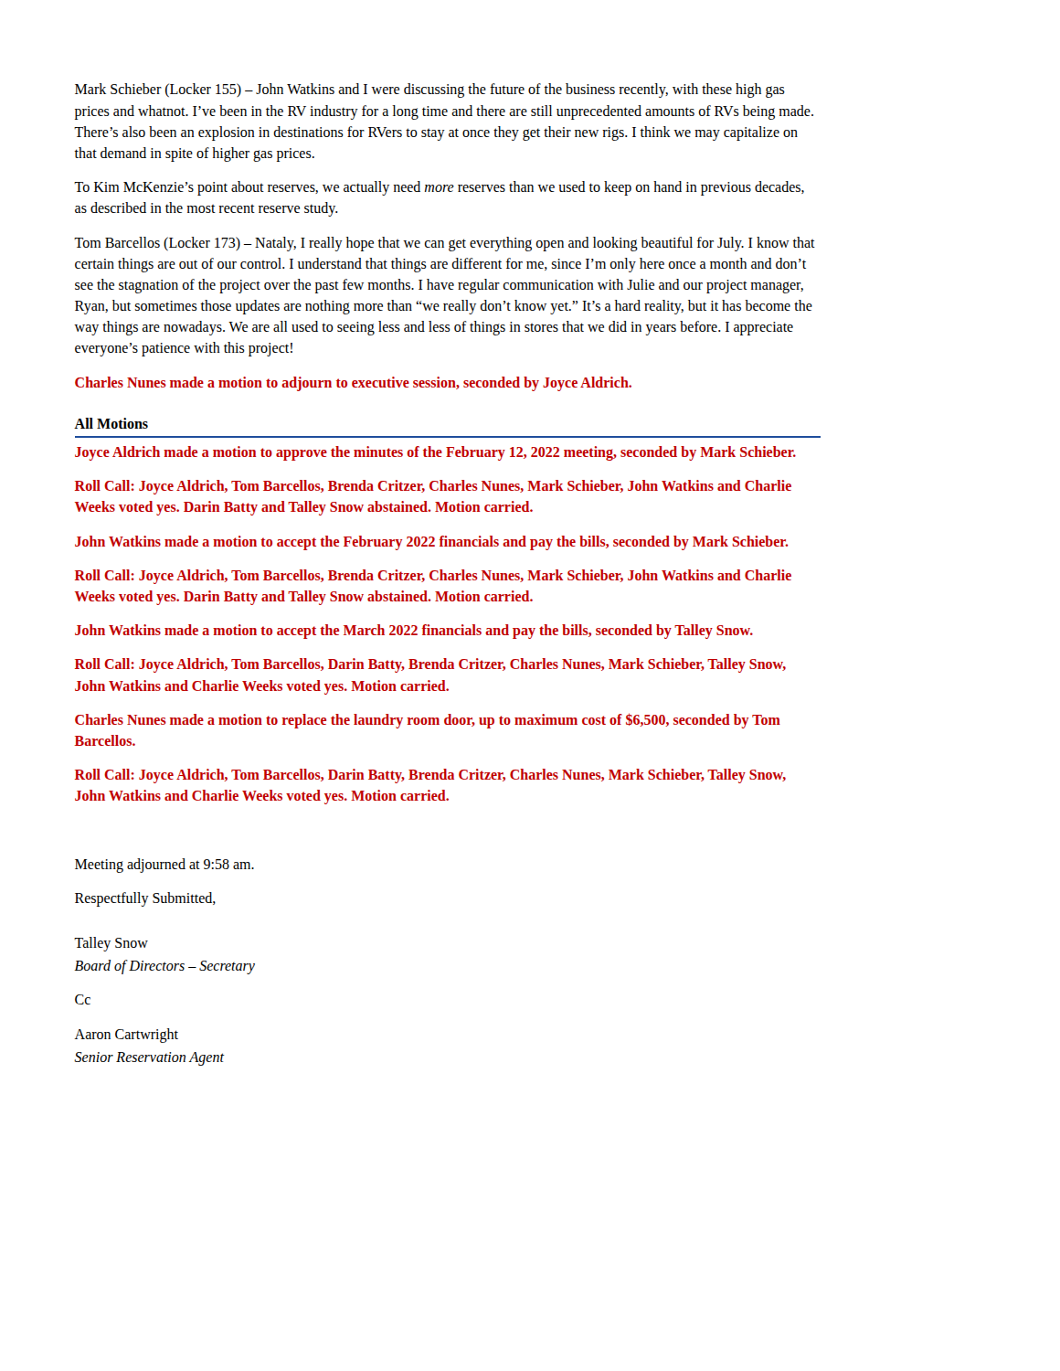Mark Schieber (Locker 155) – John Watkins and I were discussing the future of the business recently, with these high gas prices and whatnot. I’ve been in the RV industry for a long time and there are still unprecedented amounts of RVs being made. There’s also been an explosion in destinations for RVers to stay at once they get their new rigs. I think we may capitalize on that demand in spite of higher gas prices.
To Kim McKenzie’s point about reserves, we actually need more reserves than we used to keep on hand in previous decades, as described in the most recent reserve study.
Tom Barcellos (Locker 173) – Nataly, I really hope that we can get everything open and looking beautiful for July. I know that certain things are out of our control. I understand that things are different for me, since I’m only here once a month and don’t see the stagnation of the project over the past few months. I have regular communication with Julie and our project manager, Ryan, but sometimes those updates are nothing more than “we really don’t know yet.” It’s a hard reality, but it has become the way things are nowadays. We are all used to seeing less and less of things in stores that we did in years before. I appreciate everyone’s patience with this project!
Charles Nunes made a motion to adjourn to executive session, seconded by Joyce Aldrich.
All Motions
Joyce Aldrich made a motion to approve the minutes of the February 12, 2022 meeting, seconded by Mark Schieber.
Roll Call: Joyce Aldrich, Tom Barcellos, Brenda Critzer, Charles Nunes, Mark Schieber, John Watkins and Charlie Weeks voted yes. Darin Batty and Talley Snow abstained. Motion carried.
John Watkins made a motion to accept the February 2022 financials and pay the bills, seconded by Mark Schieber.
Roll Call: Joyce Aldrich, Tom Barcellos, Brenda Critzer, Charles Nunes, Mark Schieber, John Watkins and Charlie Weeks voted yes. Darin Batty and Talley Snow abstained. Motion carried.
John Watkins made a motion to accept the March 2022 financials and pay the bills, seconded by Talley Snow.
Roll Call: Joyce Aldrich, Tom Barcellos, Darin Batty, Brenda Critzer, Charles Nunes, Mark Schieber, Talley Snow, John Watkins and Charlie Weeks voted yes. Motion carried.
Charles Nunes made a motion to replace the laundry room door, up to maximum cost of $6,500, seconded by Tom Barcellos.
Roll Call: Joyce Aldrich, Tom Barcellos, Darin Batty, Brenda Critzer, Charles Nunes, Mark Schieber, Talley Snow, John Watkins and Charlie Weeks voted yes. Motion carried.
Meeting adjourned at 9:58 am.
Respectfully Submitted,
Talley Snow
Board of Directors – Secretary
Cc
Aaron Cartwright
Senior Reservation Agent